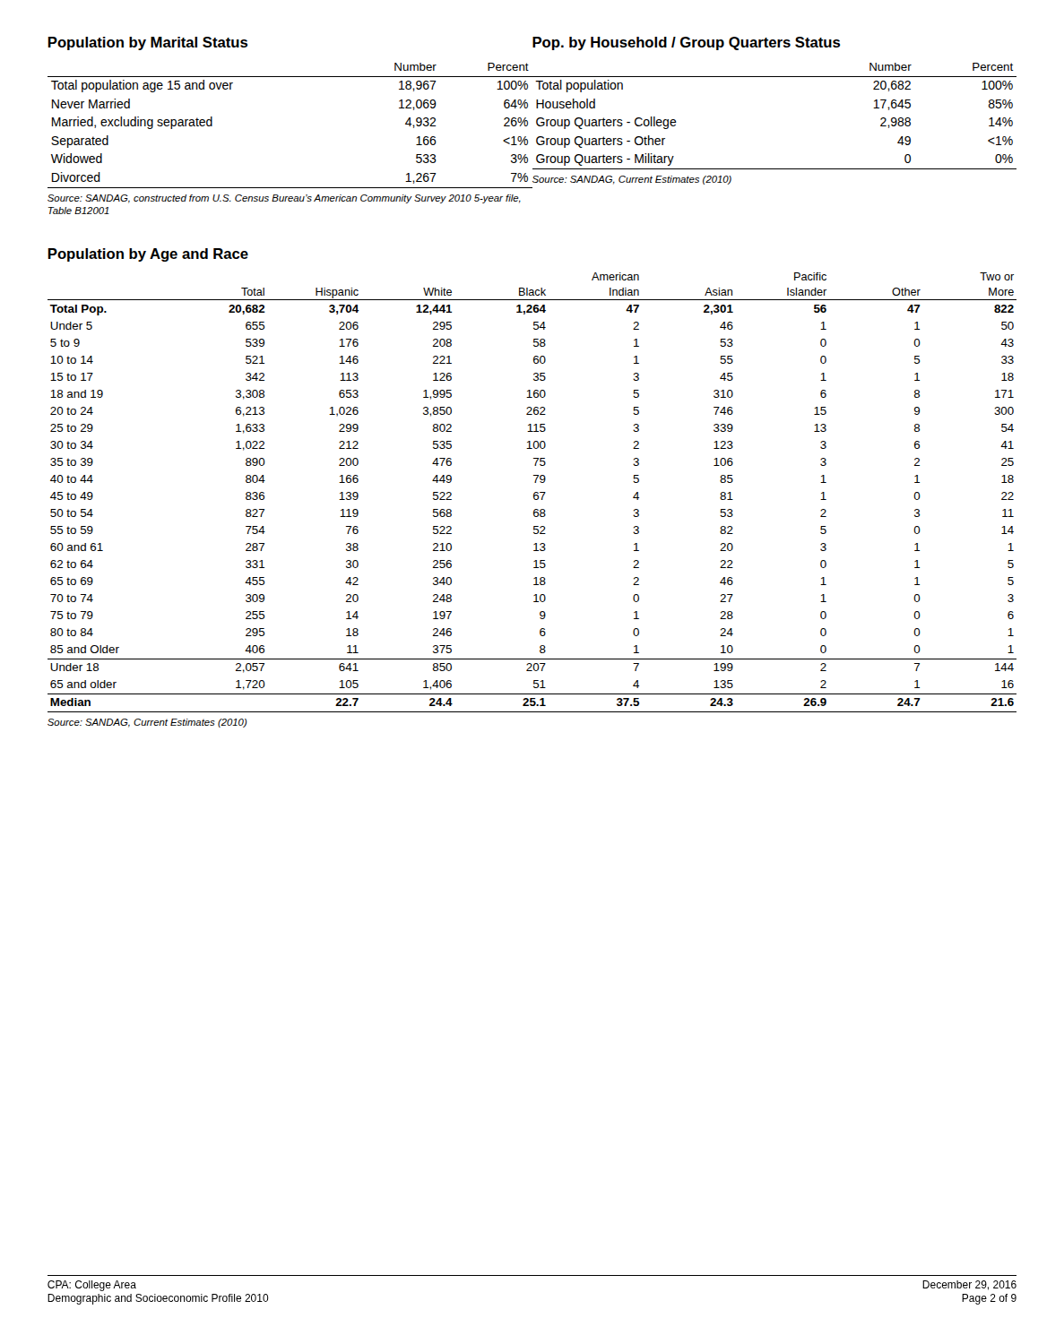| Population by Marital Status / / Number / Percent / / Total population age 15 and over / 18,967 / 100% / / Never Married / 12,069 / 64% / / Married, excluding separated / 4,932 / 26% / / Separated / 166 / <1% / / Widowed / 533 / 3% / / Divorced / 1,267 / 7% / Source: SANDAG, constructed from U.S. Census Bureau’s American Community Survey 2010 5-year file, Table B12001 | Pop. by Household / Group Quarters Status / / Number / Percent / / Total population / 20,682 / 100% / / Household / 17,645 / 85% / / Group Quarters - College / 2,988 / 14% / / Group Quarters - Other / 49 / <1% / / Group Quarters - Military / 0 / 0% / Source: SANDAG, Current Estimates (2010) |
Population by Age and Race
| | | | | | American | | Pacific | | Two or |
| | Total | Hispanic | White | Black | Indian | Asian | Islander | Other | More |
| Total Pop. | 20,682 | 3,704 | 12,441 | 1,264 | 47 | 2,301 | 56 | 47 | 822 |
| Under 5 | 655 | 206 | 295 | 54 | 2 | 46 | 1 | 1 | 50 |
| 5 to 9 | 539 | 176 | 208 | 58 | 1 | 53 | 0 | 0 | 43 |
| 10 to 14 | 521 | 146 | 221 | 60 | 1 | 55 | 0 | 5 | 33 |
| 15 to 17 | 342 | 113 | 126 | 35 | 3 | 45 | 1 | 1 | 18 |
| 18 and 19 | 3,308 | 653 | 1,995 | 160 | 5 | 310 | 6 | 8 | 171 |
| 20 to 24 | 6,213 | 1,026 | 3,850 | 262 | 5 | 746 | 15 | 9 | 300 |
| 25 to 29 | 1,633 | 299 | 802 | 115 | 3 | 339 | 13 | 8 | 54 |
| 30 to 34 | 1,022 | 212 | 535 | 100 | 2 | 123 | 3 | 6 | 41 |
| 35 to 39 | 890 | 200 | 476 | 75 | 3 | 106 | 3 | 2 | 25 |
| 40 to 44 | 804 | 166 | 449 | 79 | 5 | 85 | 1 | 1 | 18 |
| 45 to 49 | 836 | 139 | 522 | 67 | 4 | 81 | 1 | 0 | 22 |
| 50 to 54 | 827 | 119 | 568 | 68 | 3 | 53 | 2 | 3 | 11 |
| 55 to 59 | 754 | 76 | 522 | 52 | 3 | 82 | 5 | 0 | 14 |
| 60 and 61 | 287 | 38 | 210 | 13 | 1 | 20 | 3 | 1 | 1 |
| 62 to 64 | 331 | 30 | 256 | 15 | 2 | 22 | 0 | 1 | 5 |
| 65 to 69 | 455 | 42 | 340 | 18 | 2 | 46 | 1 | 1 | 5 |
| 70 to 74 | 309 | 20 | 248 | 10 | 0 | 27 | 1 | 0 | 3 |
| 75 to 79 | 255 | 14 | 197 | 9 | 1 | 28 | 0 | 0 | 6 |
| 80 to 84 | 295 | 18 | 246 | 6 | 0 | 24 | 0 | 0 | 1 |
| 85 and Older | 406 | 11 | 375 | 8 | 1 | 10 | 0 | 0 | 1 |
| Under 18 | 2,057 | 641 | 850 | 207 | 7 | 199 | 2 | 7 | 144 |
| 65 and older | 1,720 | 105 | 1,406 | 51 | 4 | 135 | 2 | 1 | 16 |
| Median | | 22.7 | 24.4 | 25.1 | 37.5 | 24.3 | 26.9 | 24.7 | 21.6 |
Source: SANDAG, Current Estimates (2010)
| CPA: College Area | December 29, 2016 |
| Demographic and Socioeconomic Profile 2010 | Page 2 of 9 |